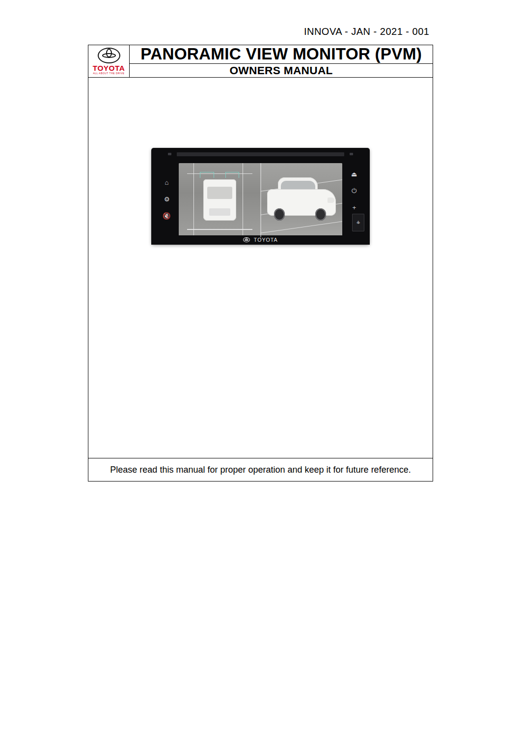INNOVA - JAN - 2021 - 001
| TOYOTA ALL ABOUT THE DRIVE | PANORAMIC VIEW MONITOR (PVM) |
| OWNERS MANUAL |
⌂ ⚙ 🔇
⏏ ⏻ + −
⎈
TOYOTA
Please read this manual for proper operation and keep it for future reference.